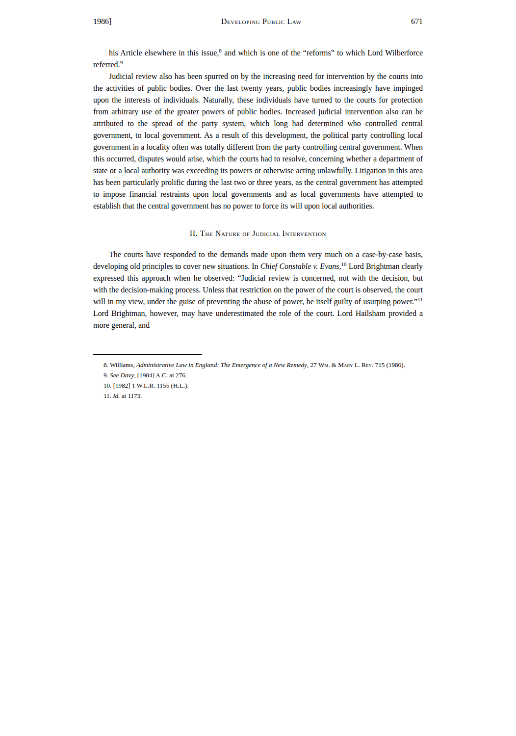1986] Developing Public Law 671
his Article elsewhere in this issue,8 and which is one of the “reforms” to which Lord Wilberforce referred.9
Judicial review also has been spurred on by the increasing need for intervention by the courts into the activities of public bodies. Over the last twenty years, public bodies increasingly have impinged upon the interests of individuals. Naturally, these individuals have turned to the courts for protection from arbitrary use of the greater powers of public bodies. Increased judicial intervention also can be attributed to the spread of the party system, which long had determined who controlled central government, to local government. As a result of this development, the political party controlling local government in a locality often was totally different from the party controlling central government. When this occurred, disputes would arise, which the courts had to resolve, concerning whether a department of state or a local authority was exceeding its powers or otherwise acting unlawfully. Litigation in this area has been particularly prolific during the last two or three years, as the central government has attempted to impose financial restraints upon local governments and as local governments have attempted to establish that the central government has no power to force its will upon local authorities.
II. The Nature of Judicial Intervention
The courts have responded to the demands made upon them very much on a case-by-case basis, developing old principles to cover new situations. In Chief Constable v. Evans,10 Lord Brightman clearly expressed this approach when he observed: “Judicial review is concerned, not with the decision, but with the decision-making process. Unless that restriction on the power of the court is observed, the court will in my view, under the guise of preventing the abuse of power, be itself guilty of usurping power.”11 Lord Brightman, however, may have underestimated the role of the court. Lord Hailsham provided a more general, and
Williams, Administrative Law in England: The Emergence of a New Remedy, 27 Wm. & Mary L. Rev. 715 (1986).
See Davy, [1984] A.C. at 276.
[1982] 1 W.L.R. 1155 (H.L.).
Id. at 1173.